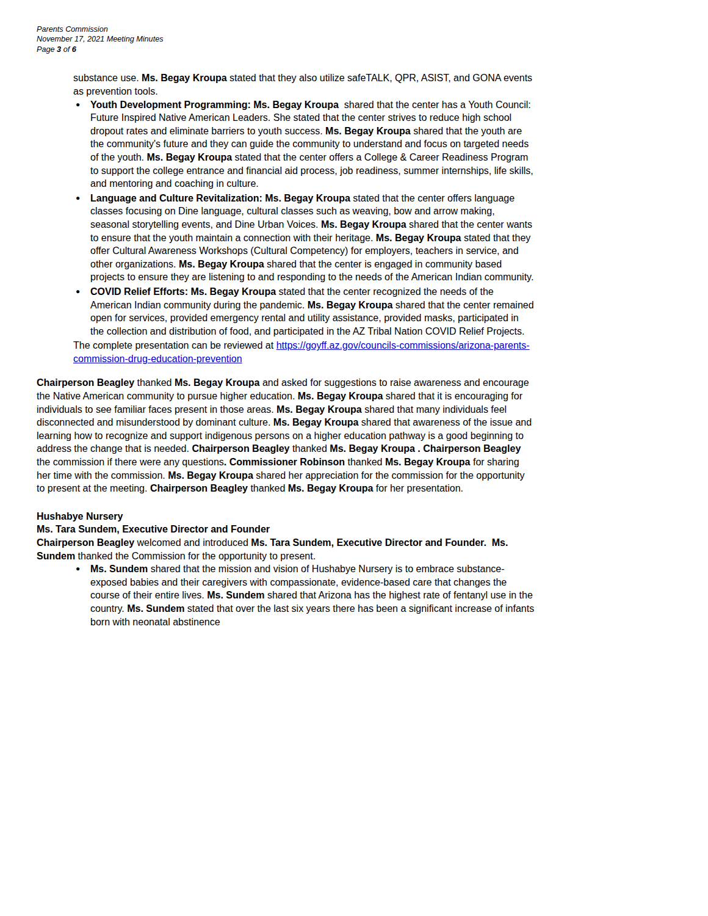Parents Commission
November 17, 2021 Meeting Minutes
Page 3 of 6
substance use. Ms. Begay Kroupa stated that they also utilize safeTALK, QPR, ASIST, and GONA events as prevention tools.
Youth Development Programming: Ms. Begay Kroupa shared that the center has a Youth Council: Future Inspired Native American Leaders. She stated that the center strives to reduce high school dropout rates and eliminate barriers to youth success. Ms. Begay Kroupa shared that the youth are the community's future and they can guide the community to understand and focus on targeted needs of the youth. Ms. Begay Kroupa stated that the center offers a College & Career Readiness Program to support the college entrance and financial aid process, job readiness, summer internships, life skills, and mentoring and coaching in culture.
Language and Culture Revitalization: Ms. Begay Kroupa stated that the center offers language classes focusing on Dine language, cultural classes such as weaving, bow and arrow making, seasonal storytelling events, and Dine Urban Voices. Ms. Begay Kroupa shared that the center wants to ensure that the youth maintain a connection with their heritage. Ms. Begay Kroupa stated that they offer Cultural Awareness Workshops (Cultural Competency) for employers, teachers in service, and other organizations. Ms. Begay Kroupa shared that the center is engaged in community based projects to ensure they are listening to and responding to the needs of the American Indian community.
COVID Relief Efforts: Ms. Begay Kroupa stated that the center recognized the needs of the American Indian community during the pandemic. Ms. Begay Kroupa shared that the center remained open for services, provided emergency rental and utility assistance, provided masks, participated in the collection and distribution of food, and participated in the AZ Tribal Nation COVID Relief Projects.
The complete presentation can be reviewed at https://goyff.az.gov/councils-commissions/arizona-parents-commission-drug-education-prevention
Chairperson Beagley thanked Ms. Begay Kroupa and asked for suggestions to raise awareness and encourage the Native American community to pursue higher education. Ms. Begay Kroupa shared that it is encouraging for individuals to see familiar faces present in those areas. Ms. Begay Kroupa shared that many individuals feel disconnected and misunderstood by dominant culture. Ms. Begay Kroupa shared that awareness of the issue and learning how to recognize and support indigenous persons on a higher education pathway is a good beginning to address the change that is needed. Chairperson Beagley thanked Ms. Begay Kroupa . Chairperson Beagley the commission if there were any questions. Commissioner Robinson thanked Ms. Begay Kroupa for sharing her time with the commission. Ms. Begay Kroupa shared her appreciation for the commission for the opportunity to present at the meeting. Chairperson Beagley thanked Ms. Begay Kroupa for her presentation.
Hushabye Nursery
Ms. Tara Sundem, Executive Director and Founder
Chairperson Beagley welcomed and introduced Ms. Tara Sundem, Executive Director and Founder. Ms. Sundem thanked the Commission for the opportunity to present.
Ms. Sundem shared that the mission and vision of Hushabye Nursery is to embrace substance-exposed babies and their caregivers with compassionate, evidence-based care that changes the course of their entire lives. Ms. Sundem shared that Arizona has the highest rate of fentanyl use in the country. Ms. Sundem stated that over the last six years there has been a significant increase of infants born with neonatal abstinence